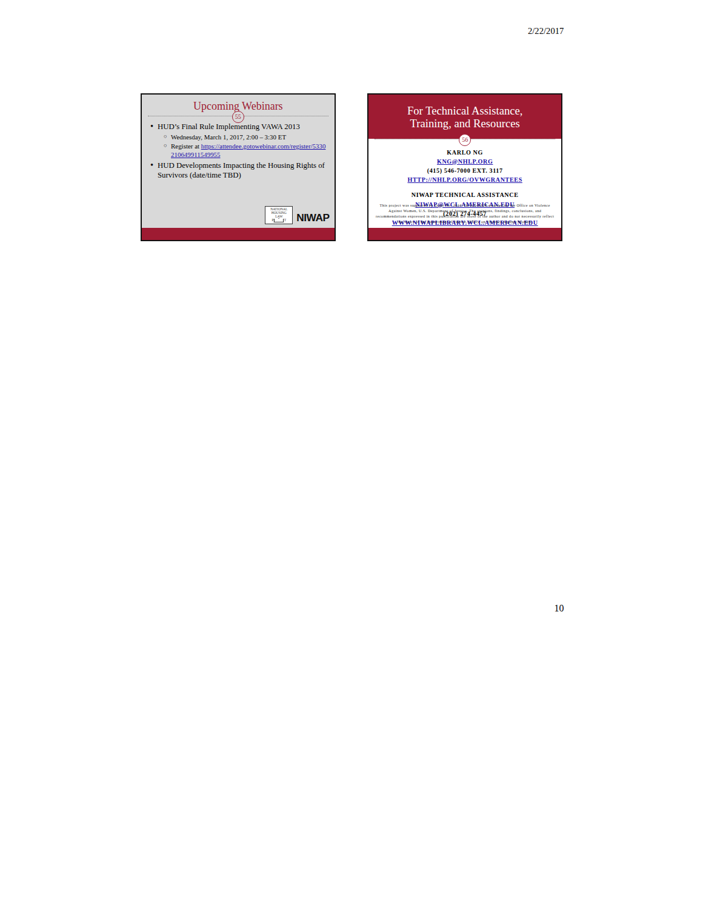2/22/2017
Upcoming Webinars
55
HUD’s Final Rule Implementing VAWA 2013
Wednesday, March 1, 2017, 2:00 – 3:30 ET
Register at https://attendee.gotowebinar.com/register/5330210649911549955
HUD Developments Impacting the Housing Rights of Survivors (date/time TBD)
NATIONAL
HOUSING
LAW
PROJECT
NIWAP
For Technical Assistance,
Training, and Resources
56
KARLO NG
KNG@NHLP.ORG
(415) 546-7000 EXT. 3117
HTTP://NHLP.ORG/OVWGRANTEES
NIWAP TECHNICAL ASSISTANCE
NIWAP@WCL.AMERICAN.EDU
(202) 274-4457
WWW.NIWAPLIBRARY.WCL.AMERICAN.EDU
This project was supported by Grant No. 2016-TA-AX-K028 awarded by the Office on Violence Against Women, U.S. Department of Justice. The opinions, findings, conclusions, and recommendations expressed in this publication are those of the author and do not necessarily reflect the views of the Department of Justice, Office on Violence Against Women.
10